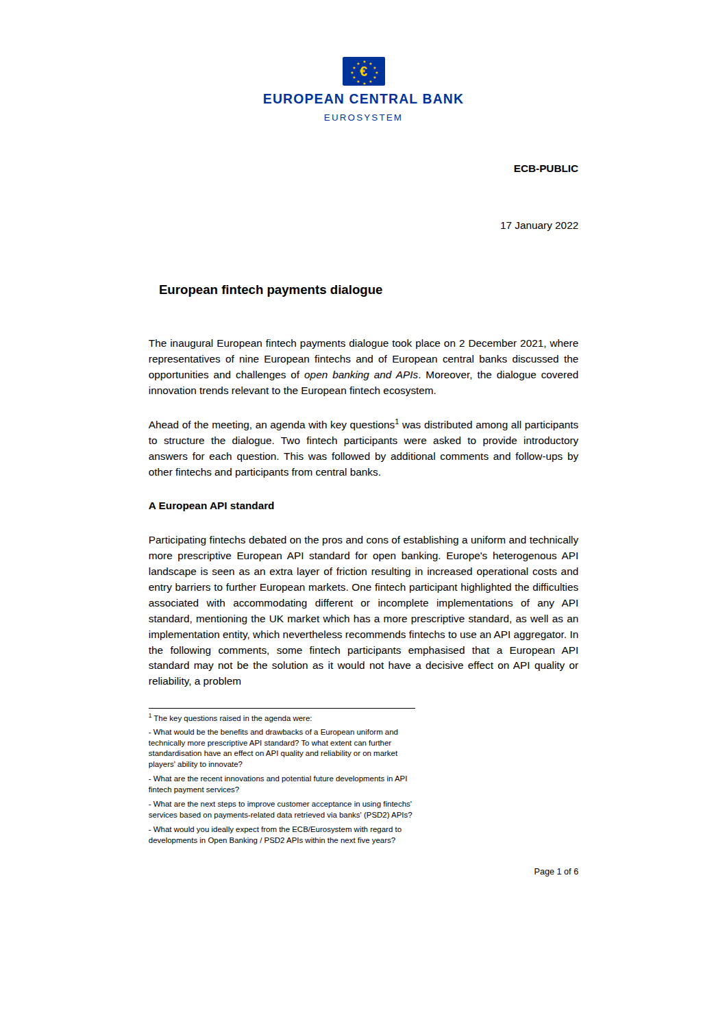★ ★ ★ ★ ★ ★ ★ ★ ★ ★ ★ ★
€
EUROPEAN CENTRAL BANK
EUROSYSTEM
ECB-PUBLIC
17 January 2022
European fintech payments dialogue
The inaugural European fintech payments dialogue took place on 2 December 2021, where representatives of nine European fintechs and of European central banks discussed the opportunities and challenges of open banking and APIs. Moreover, the dialogue covered innovation trends relevant to the European fintech ecosystem.
Ahead of the meeting, an agenda with key questions1 was distributed among all participants to structure the dialogue. Two fintech participants were asked to provide introductory answers for each question. This was followed by additional comments and follow-ups by other fintechs and participants from central banks.
A European API standard
Participating fintechs debated on the pros and cons of establishing a uniform and technically more prescriptive European API standard for open banking. Europe's heterogenous API landscape is seen as an extra layer of friction resulting in increased operational costs and entry barriers to further European markets. One fintech participant highlighted the difficulties associated with accommodating different or incomplete implementations of any API standard, mentioning the UK market which has a more prescriptive standard, as well as an implementation entity, which nevertheless recommends fintechs to use an API aggregator. In the following comments, some fintech participants emphasised that a European API standard may not be the solution as it would not have a decisive effect on API quality or reliability, a problem
1 The key questions raised in the agenda were:
- What would be the benefits and drawbacks of a European uniform and technically more prescriptive API standard? To what extent can further standardisation have an effect on API quality and reliability or on market players' ability to innovate?
- What are the recent innovations and potential future developments in API fintech payment services?
- What are the next steps to improve customer acceptance in using fintechs' services based on payments-related data retrieved via banks' (PSD2) APIs?
- What would you ideally expect from the ECB/Eurosystem with regard to developments in Open Banking / PSD2 APIs within the next five years?
Page 1 of 6